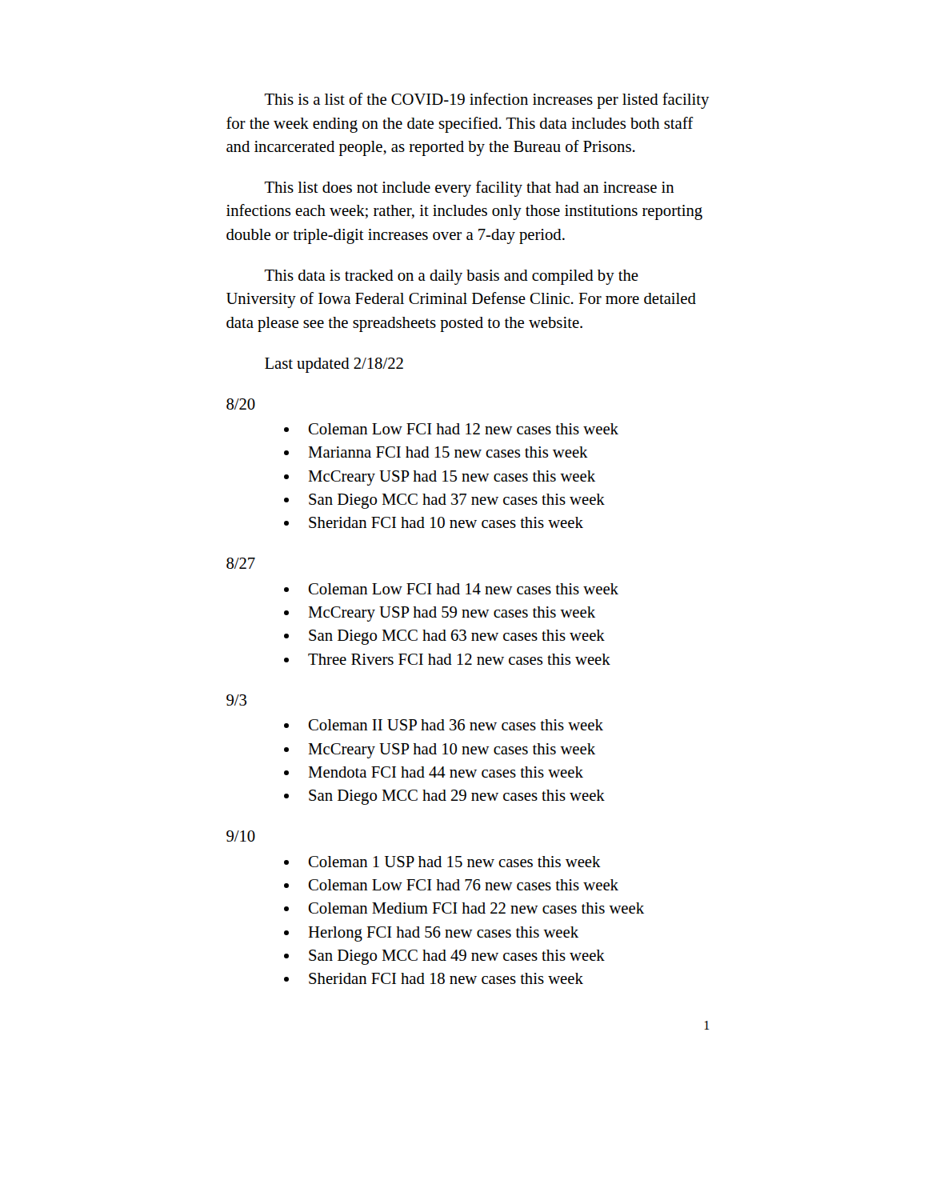This is a list of the COVID-19 infection increases per listed facility for the week ending on the date specified. This data includes both staff and incarcerated people, as reported by the Bureau of Prisons.
This list does not include every facility that had an increase in infections each week; rather, it includes only those institutions reporting double or triple-digit increases over a 7-day period.
This data is tracked on a daily basis and compiled by the University of Iowa Federal Criminal Defense Clinic. For more detailed data please see the spreadsheets posted to the website.
Last updated 2/18/22
8/20
Coleman Low FCI had 12 new cases this week
Marianna FCI had 15 new cases this week
McCreary USP had 15 new cases this week
San Diego MCC had 37 new cases this week
Sheridan FCI had 10 new cases this week
8/27
Coleman Low FCI had 14 new cases this week
McCreary USP had 59 new cases this week
San Diego MCC had 63 new cases this week
Three Rivers FCI had 12 new cases this week
9/3
Coleman II USP had 36 new cases this week
McCreary USP had 10 new cases this week
Mendota FCI had 44 new cases this week
San Diego MCC had 29 new cases this week
9/10
Coleman 1 USP had 15 new cases this week
Coleman Low FCI had 76 new cases this week
Coleman Medium FCI had 22 new cases this week
Herlong FCI had 56 new cases this week
San Diego MCC had 49 new cases this week
Sheridan FCI had 18 new cases this week
1